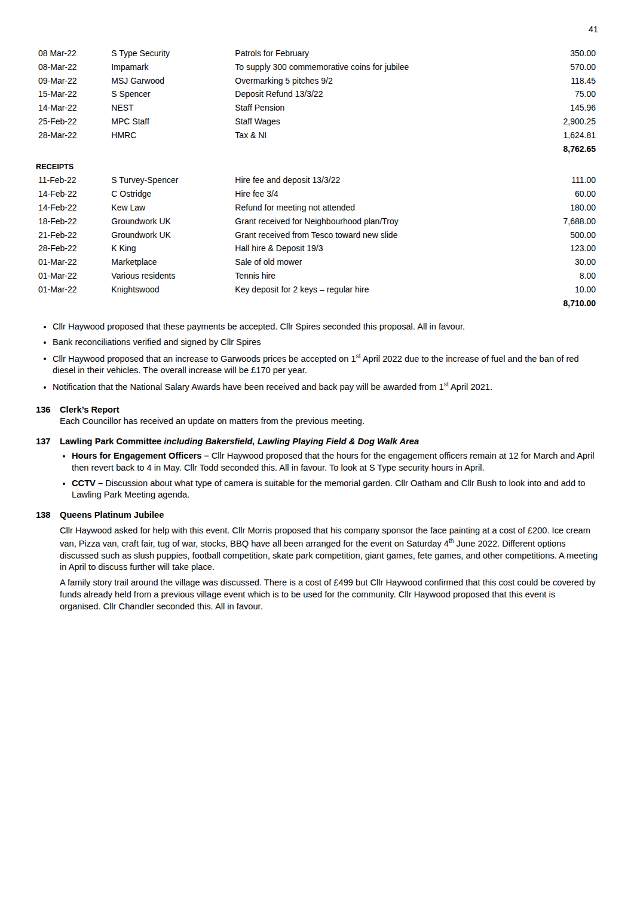41
| 08 Mar-22 | S Type Security | Patrols for February | 350.00 |
| 08-Mar-22 | Impamark | To supply 300 commemorative coins for jubilee | 570.00 |
| 09-Mar-22 | MSJ Garwood | Overmarking 5 pitches 9/2 | 118.45 |
| 15-Mar-22 | S Spencer | Deposit Refund 13/3/22 | 75.00 |
| 14-Mar-22 | NEST | Staff Pension | 145.96 |
| 25-Feb-22 | MPC Staff | Staff Wages | 2,900.25 |
| 28-Mar-22 | HMRC | Tax & NI | 1,624.81 |
| | | | 8,762.65 |
RECEIPTS
| 11-Feb-22 | S Turvey-Spencer | Hire fee and deposit 13/3/22 | 111.00 |
| 14-Feb-22 | C Ostridge | Hire fee 3/4 | 60.00 |
| 14-Feb-22 | Kew Law | Refund for meeting not attended | 180.00 |
| 18-Feb-22 | Groundwork UK | Grant received for Neighbourhood plan/Troy | 7,688.00 |
| 21-Feb-22 | Groundwork UK | Grant received from Tesco toward new slide | 500.00 |
| 28-Feb-22 | K King | Hall hire & Deposit 19/3 | 123.00 |
| 01-Mar-22 | Marketplace | Sale of old mower | 30.00 |
| 01-Mar-22 | Various residents | Tennis hire | 8.00 |
| 01-Mar-22 | Knightswood | Key deposit for 2 keys – regular hire | 10.00 |
| | | | 8,710.00 |
Cllr Haywood proposed that these payments be accepted. Cllr Spires seconded this proposal. All in favour.
Bank reconciliations verified and signed by Cllr Spires
Cllr Haywood proposed that an increase to Garwoods prices be accepted on 1st April 2022 due to the increase of fuel and the ban of red diesel in their vehicles. The overall increase will be £170 per year.
Notification that the National Salary Awards have been received and back pay will be awarded from 1st April 2021.
136 Clerk’s Report
Each Councillor has received an update on matters from the previous meeting.
137 Lawling Park Committee including Bakersfield, Lawling Playing Field & Dog Walk Area
Hours for Engagement Officers – Cllr Haywood proposed that the hours for the engagement officers remain at 12 for March and April then revert back to 4 in May. Cllr Todd seconded this. All in favour. To look at S Type security hours in April.
CCTV – Discussion about what type of camera is suitable for the memorial garden. Cllr Oatham and Cllr Bush to look into and add to Lawling Park Meeting agenda.
138 Queens Platinum Jubilee
Cllr Haywood asked for help with this event. Cllr Morris proposed that his company sponsor the face painting at a cost of £200. Ice cream van, Pizza van, craft fair, tug of war, stocks, BBQ have all been arranged for the event on Saturday 4th June 2022. Different options discussed such as slush puppies, football competition, skate park competition, giant games, fete games, and other competitions. A meeting in April to discuss further will take place.
A family story trail around the village was discussed. There is a cost of £499 but Cllr Haywood confirmed that this cost could be covered by funds already held from a previous village event which is to be used for the community. Cllr Haywood proposed that this event is organised. Cllr Chandler seconded this. All in favour.